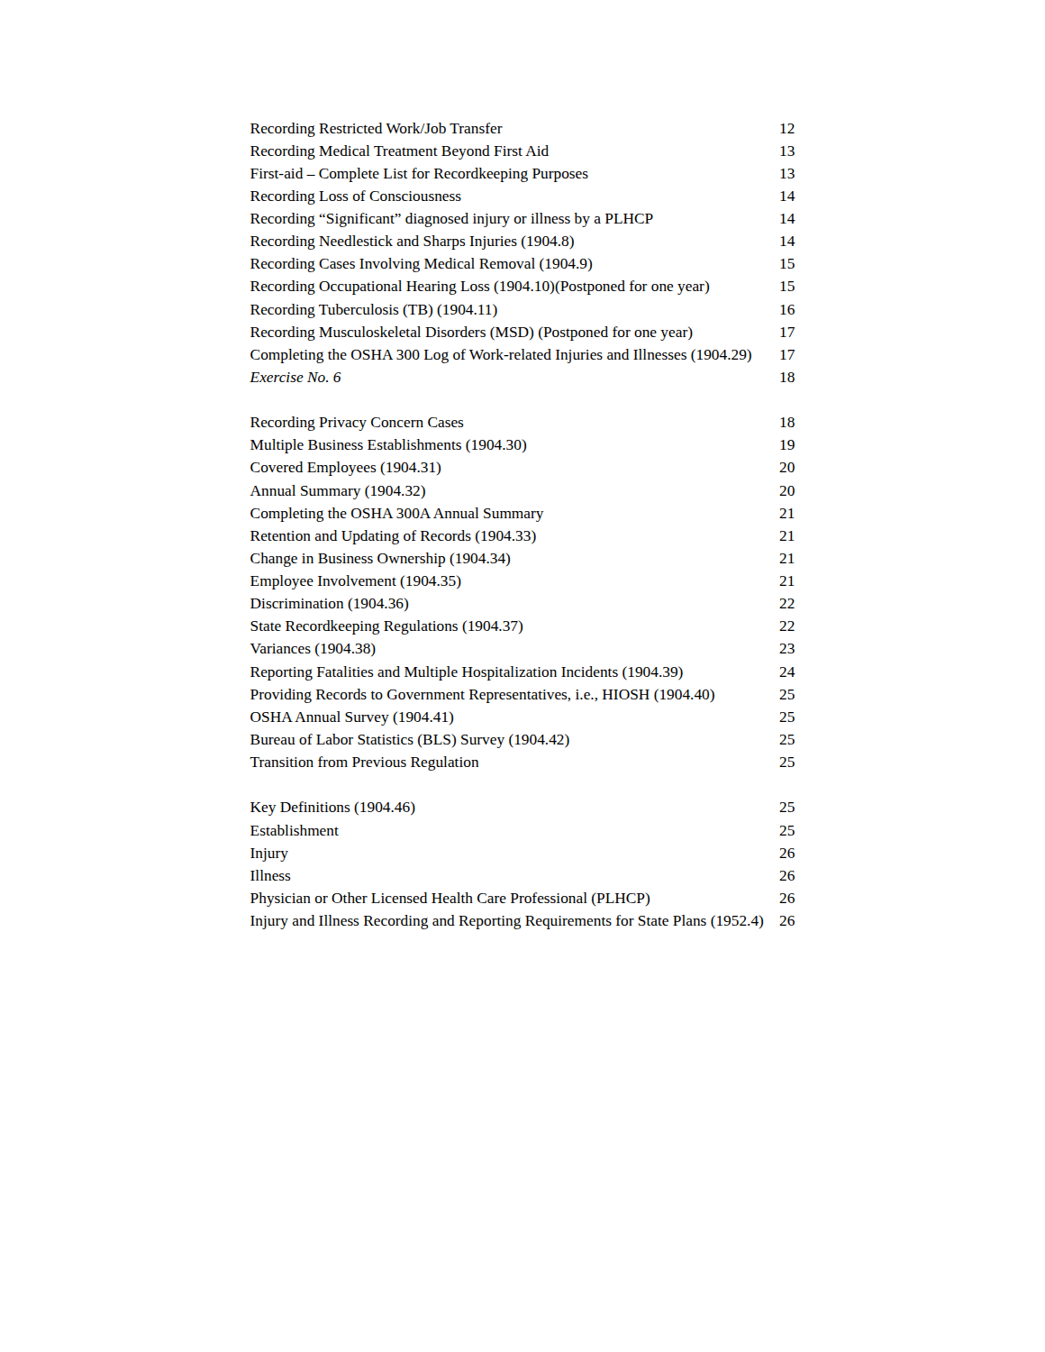| Recording Restricted Work/Job Transfer | 12 |
| Recording Medical Treatment Beyond First Aid | 13 |
| First-aid – Complete List for Recordkeeping Purposes | 13 |
| Recording Loss of Consciousness | 14 |
| Recording “Significant” diagnosed injury or illness by a PLHCP | 14 |
| Recording Needlestick and Sharps Injuries (1904.8) | 14 |
| Recording Cases Involving Medical Removal (1904.9) | 15 |
| Recording Occupational Hearing Loss (1904.10)(Postponed for one year) | 15 |
| Recording Tuberculosis (TB) (1904.11) | 16 |
| Recording Musculoskeletal Disorders (MSD) (Postponed for one year) | 17 |
| Completing the OSHA 300 Log of Work-related Injuries and Illnesses (1904.29) | 17 |
| Exercise No. 6 | 18 |
| Recording Privacy Concern Cases | 18 |
| Multiple Business Establishments (1904.30) | 19 |
| Covered Employees (1904.31) | 20 |
| Annual Summary (1904.32) | 20 |
| Completing the OSHA 300A Annual Summary | 21 |
| Retention and Updating of Records (1904.33) | 21 |
| Change in Business Ownership (1904.34) | 21 |
| Employee Involvement (1904.35) | 21 |
| Discrimination (1904.36) | 22 |
| State Recordkeeping Regulations (1904.37) | 22 |
| Variances (1904.38) | 23 |
| Reporting Fatalities and Multiple Hospitalization Incidents (1904.39) | 24 |
| Providing Records to Government Representatives, i.e., HIOSH (1904.40) | 25 |
| OSHA Annual Survey (1904.41) | 25 |
| Bureau of Labor Statistics (BLS) Survey (1904.42) | 25 |
| Transition from Previous Regulation | 25 |
| Key Definitions (1904.46) | 25 |
| Establishment | 25 |
| Injury | 26 |
| Illness | 26 |
| Physician or Other Licensed Health Care Professional (PLHCP) | 26 |
| Injury and Illness Recording and Reporting Requirements for State Plans (1952.4) | 26 |